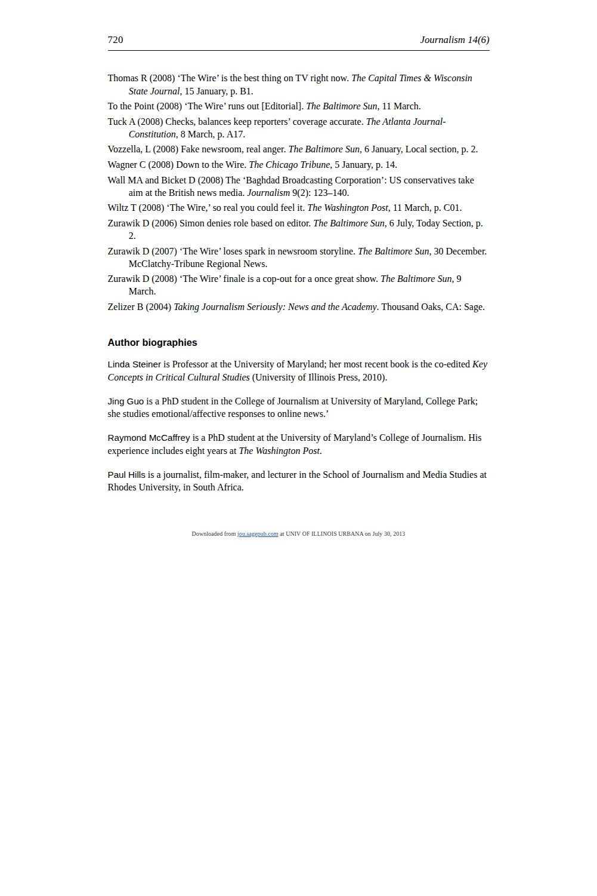720 Journalism 14(6)
Thomas R (2008) ‘The Wire’ is the best thing on TV right now. The Capital Times & Wisconsin State Journal, 15 January, p. B1.
To the Point (2008) ‘The Wire’ runs out [Editorial]. The Baltimore Sun, 11 March.
Tuck A (2008) Checks, balances keep reporters’ coverage accurate. The Atlanta Journal-Constitution, 8 March, p. A17.
Vozzella, L (2008) Fake newsroom, real anger. The Baltimore Sun, 6 January, Local section, p. 2.
Wagner C (2008) Down to the Wire. The Chicago Tribune, 5 January, p. 14.
Wall MA and Bicket D (2008) The ‘Baghdad Broadcasting Corporation’: US conservatives take aim at the British news media. Journalism 9(2): 123–140.
Wiltz T (2008) ‘The Wire,’ so real you could feel it. The Washington Post, 11 March, p. C01.
Zurawik D (2006) Simon denies role based on editor. The Baltimore Sun, 6 July, Today Section, p. 2.
Zurawik D (2007) ‘The Wire’ loses spark in newsroom storyline. The Baltimore Sun, 30 December. McClatchy-Tribune Regional News.
Zurawik D (2008) ‘The Wire’ finale is a cop-out for a once great show. The Baltimore Sun, 9 March.
Zelizer B (2004) Taking Journalism Seriously: News and the Academy. Thousand Oaks, CA: Sage.
Author biographies
Linda Steiner is Professor at the University of Maryland; her most recent book is the co-edited Key Concepts in Critical Cultural Studies (University of Illinois Press, 2010).
Jing Guo is a PhD student in the College of Journalism at University of Maryland, College Park; she studies emotional/affective responses to online news.’
Raymond McCaffrey is a PhD student at the University of Maryland’s College of Journalism. His experience includes eight years at The Washington Post.
Paul Hills is a journalist, film-maker, and lecturer in the School of Journalism and Media Studies at Rhodes University, in South Africa.
Downloaded from jou.sagepub.com at UNIV OF ILLINOIS URBANA on July 30, 2013